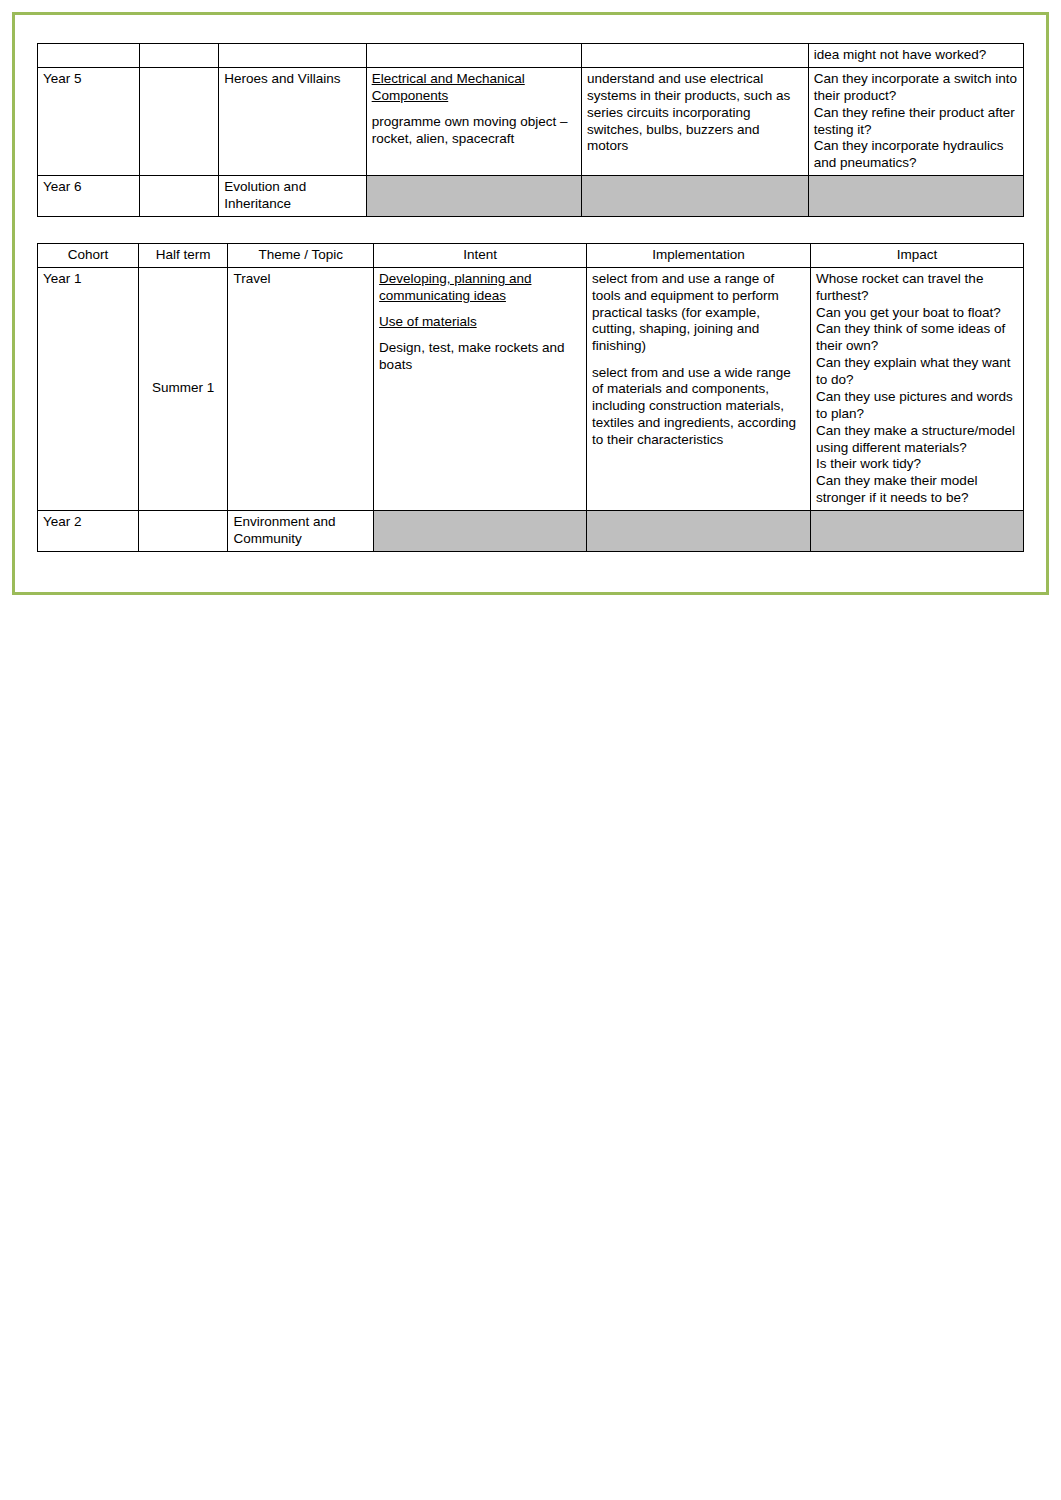| | | | | | idea might not have worked? |
| Year 5 | | Heroes and Villains | Electrical and Mechanical Components programme own moving object – rocket, alien, spacecraft | understand and use electrical systems in their products, such as series circuits incorporating switches, bulbs, buzzers and motors | Can they incorporate a switch into their product? Can they refine their product after testing it? Can they incorporate hydraulics and pneumatics? |
| Year 6 | | Evolution and Inheritance | | | |
| Cohort | Half term | Theme / Topic | Intent | Implementation | Impact |
| --- | --- | --- | --- | --- | --- |
| Year 1 | Summer 1 | Travel | Developing, planning and communicating ideas Use of materials Design, test, make rockets and boats | select from and use a range of tools and equipment to perform practical tasks (for example, cutting, shaping, joining and finishing) select from and use a wide range of materials and components, including construction materials, textiles and ingredients, according to their characteristics | Whose rocket can travel the furthest? Can you get your boat to float? Can they think of some ideas of their own? Can they explain what they want to do? Can they use pictures and words to plan? Can they make a structure/model using different materials? Is their work tidy? Can they make their model stronger if it needs to be? |
| Year 2 | | Environment and Community | | | |